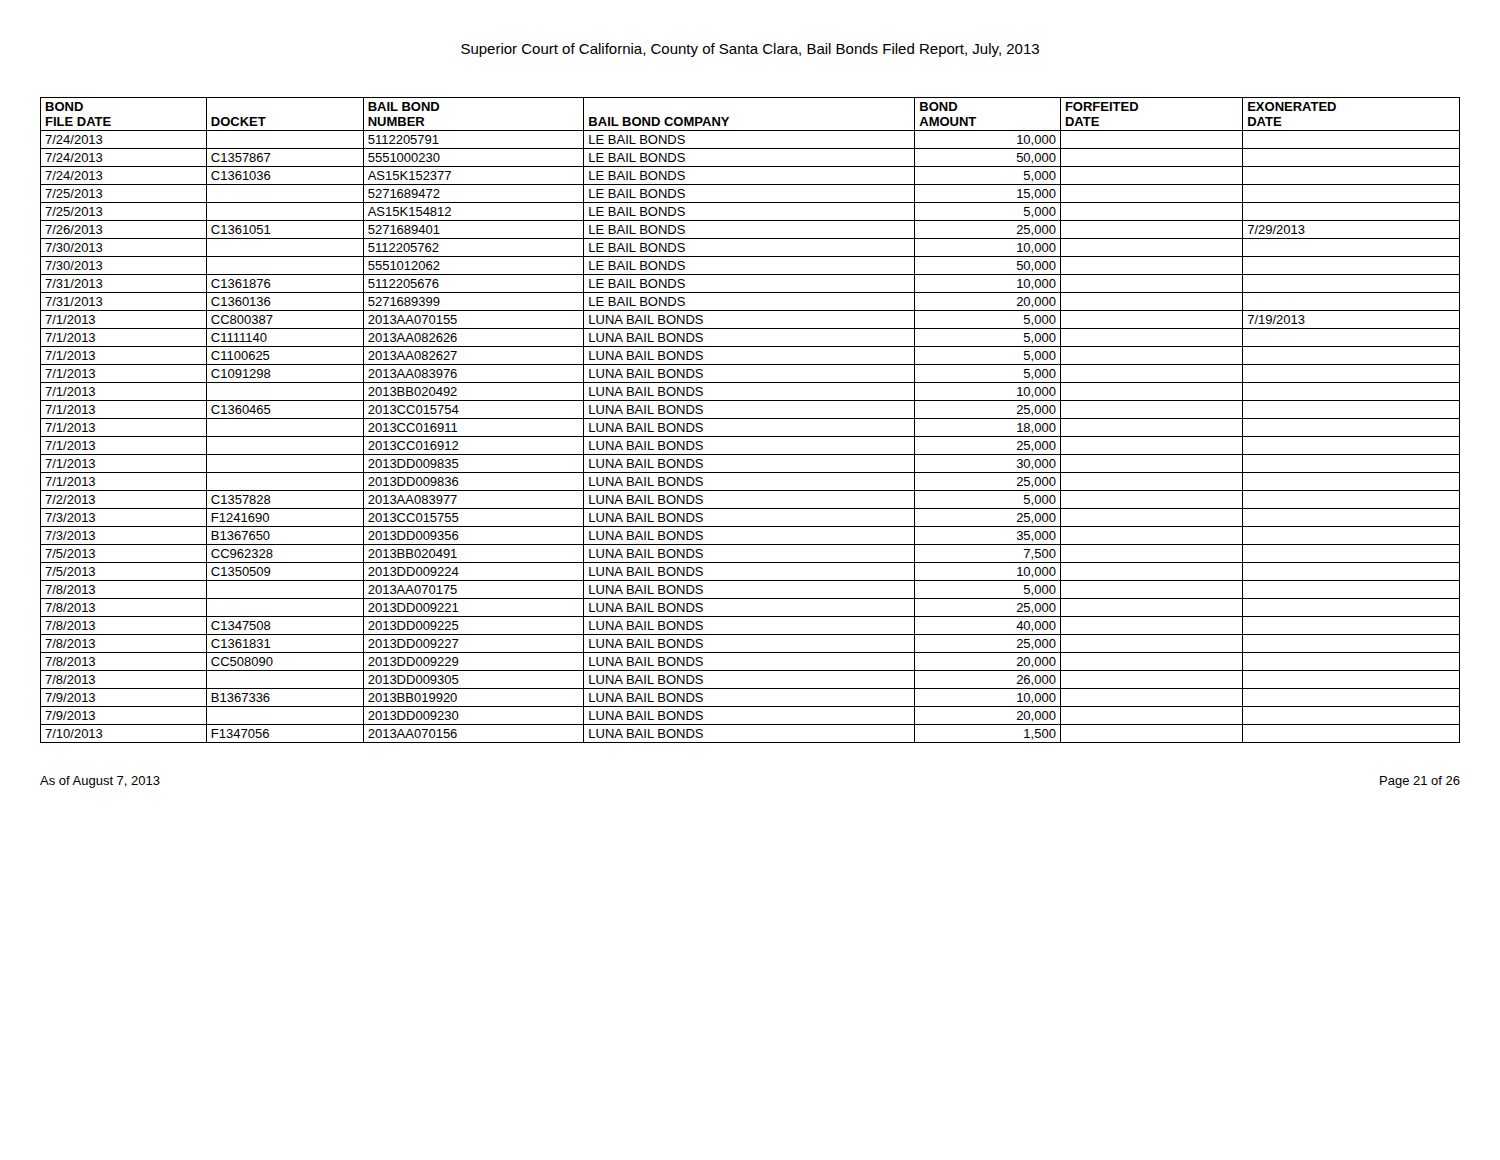Superior Court of California, County of Santa Clara, Bail Bonds Filed Report, July, 2013
| BOND FILE DATE | DOCKET | BAIL BOND NUMBER | BAIL BOND COMPANY | BOND AMOUNT | FORFEITED DATE | EXONERATED DATE |
| --- | --- | --- | --- | --- | --- | --- |
| 7/24/2013 | | 5112205791 | LE BAIL BONDS | 10,000 | | |
| 7/24/2013 | C1357867 | 5551000230 | LE BAIL BONDS | 50,000 | | |
| 7/24/2013 | C1361036 | AS15K152377 | LE BAIL BONDS | 5,000 | | |
| 7/25/2013 | | 5271689472 | LE BAIL BONDS | 15,000 | | |
| 7/25/2013 | | AS15K154812 | LE BAIL BONDS | 5,000 | | |
| 7/26/2013 | C1361051 | 5271689401 | LE BAIL BONDS | 25,000 | | 7/29/2013 |
| 7/30/2013 | | 5112205762 | LE BAIL BONDS | 10,000 | | |
| 7/30/2013 | | 5551012062 | LE BAIL BONDS | 50,000 | | |
| 7/31/2013 | C1361876 | 5112205676 | LE BAIL BONDS | 10,000 | | |
| 7/31/2013 | C1360136 | 5271689399 | LE BAIL BONDS | 20,000 | | |
| 7/1/2013 | CC800387 | 2013AA070155 | LUNA BAIL BONDS | 5,000 | | 7/19/2013 |
| 7/1/2013 | C1111140 | 2013AA082626 | LUNA BAIL BONDS | 5,000 | | |
| 7/1/2013 | C1100625 | 2013AA082627 | LUNA BAIL BONDS | 5,000 | | |
| 7/1/2013 | C1091298 | 2013AA083976 | LUNA BAIL BONDS | 5,000 | | |
| 7/1/2013 | | 2013BB020492 | LUNA BAIL BONDS | 10,000 | | |
| 7/1/2013 | C1360465 | 2013CC015754 | LUNA BAIL BONDS | 25,000 | | |
| 7/1/2013 | | 2013CC016911 | LUNA BAIL BONDS | 18,000 | | |
| 7/1/2013 | | 2013CC016912 | LUNA BAIL BONDS | 25,000 | | |
| 7/1/2013 | | 2013DD009835 | LUNA BAIL BONDS | 30,000 | | |
| 7/1/2013 | | 2013DD009836 | LUNA BAIL BONDS | 25,000 | | |
| 7/2/2013 | C1357828 | 2013AA083977 | LUNA BAIL BONDS | 5,000 | | |
| 7/3/2013 | F1241690 | 2013CC015755 | LUNA BAIL BONDS | 25,000 | | |
| 7/3/2013 | B1367650 | 2013DD009356 | LUNA BAIL BONDS | 35,000 | | |
| 7/5/2013 | CC962328 | 2013BB020491 | LUNA BAIL BONDS | 7,500 | | |
| 7/5/2013 | C1350509 | 2013DD009224 | LUNA BAIL BONDS | 10,000 | | |
| 7/8/2013 | | 2013AA070175 | LUNA BAIL BONDS | 5,000 | | |
| 7/8/2013 | | 2013DD009221 | LUNA BAIL BONDS | 25,000 | | |
| 7/8/2013 | C1347508 | 2013DD009225 | LUNA BAIL BONDS | 40,000 | | |
| 7/8/2013 | C1361831 | 2013DD009227 | LUNA BAIL BONDS | 25,000 | | |
| 7/8/2013 | CC508090 | 2013DD009229 | LUNA BAIL BONDS | 20,000 | | |
| 7/8/2013 | | 2013DD009305 | LUNA BAIL BONDS | 26,000 | | |
| 7/9/2013 | B1367336 | 2013BB019920 | LUNA BAIL BONDS | 10,000 | | |
| 7/9/2013 | | 2013DD009230 | LUNA BAIL BONDS | 20,000 | | |
| 7/10/2013 | F1347056 | 2013AA070156 | LUNA BAIL BONDS | 1,500 | | |
As of August 7, 2013 Page 21 of 26